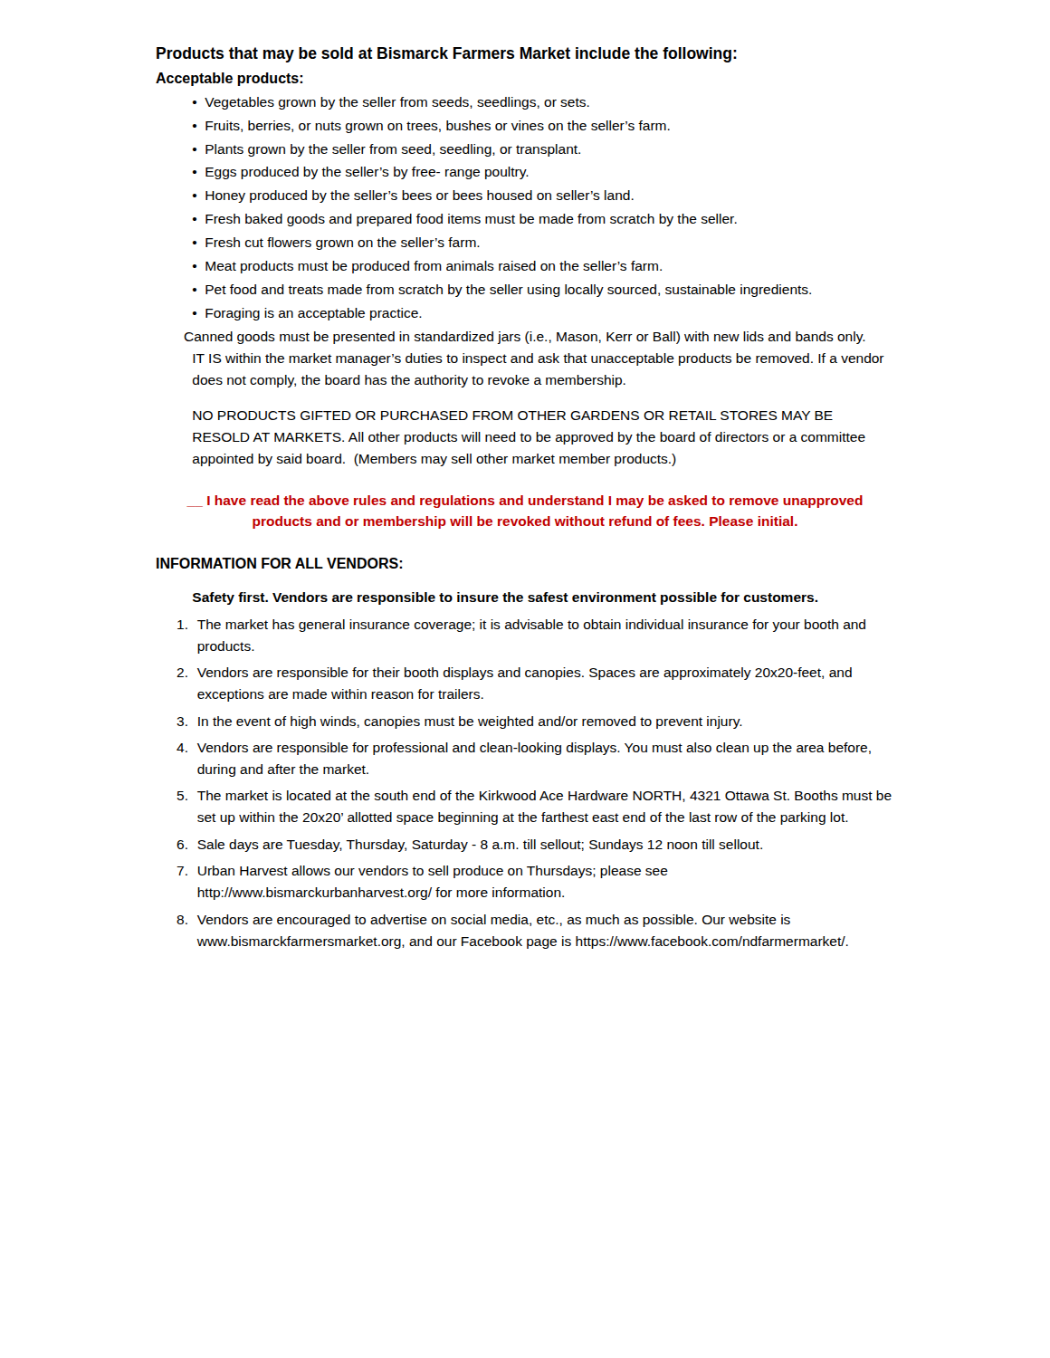Products that may be sold at Bismarck Farmers Market include the following:
Acceptable products:
Vegetables grown by the seller from seeds, seedlings, or sets.
Fruits, berries, or nuts grown on trees, bushes or vines on the seller’s farm.
Plants grown by the seller from seed, seedling, or transplant.
Eggs produced by the seller’s by free- range poultry.
Honey produced by the seller’s bees or bees housed on seller’s land.
Fresh baked goods and prepared food items must be made from scratch by the seller.
Fresh cut flowers grown on the seller’s farm.
Meat products must be produced from animals raised on the seller’s farm.
Pet food and treats made from scratch by the seller using locally sourced, sustainable ingredients.
Foraging is an acceptable practice.
Canned goods must be presented in standardized jars (i.e., Mason, Kerr or Ball) with new lids and bands only.
IT IS within the market manager’s duties to inspect and ask that unacceptable products be removed. If a vendor does not comply, the board has the authority to revoke a membership.
NO PRODUCTS GIFTED OR PURCHASED FROM OTHER GARDENS OR RETAIL STORES MAY BE RESOLD AT MARKETS. All other products will need to be approved by the board of directors or a committee appointed by said board. (Members may sell other market member products.)
__ I have read the above rules and regulations and understand I may be asked to remove unapproved products and or membership will be revoked without refund of fees. Please initial.
INFORMATION FOR ALL VENDORS:
Safety first. Vendors are responsible to insure the safest environment possible for customers.
The market has general insurance coverage; it is advisable to obtain individual insurance for your booth and products.
Vendors are responsible for their booth displays and canopies. Spaces are approximately 20x20-feet, and exceptions are made within reason for trailers.
In the event of high winds, canopies must be weighted and/or removed to prevent injury.
Vendors are responsible for professional and clean-looking displays. You must also clean up the area before, during and after the market.
The market is located at the south end of the Kirkwood Ace Hardware NORTH, 4321 Ottawa St. Booths must be set up within the 20x20’ allotted space beginning at the farthest east end of the last row of the parking lot.
Sale days are Tuesday, Thursday, Saturday - 8 a.m. till sellout; Sundays 12 noon till sellout.
Urban Harvest allows our vendors to sell produce on Thursdays; please see http://www.bismarckurbanharvest.org/ for more information.
Vendors are encouraged to advertise on social media, etc., as much as possible. Our website is www.bismarckfarmersmarket.org, and our Facebook page is https://www.facebook.com/ndfarmermarket/.